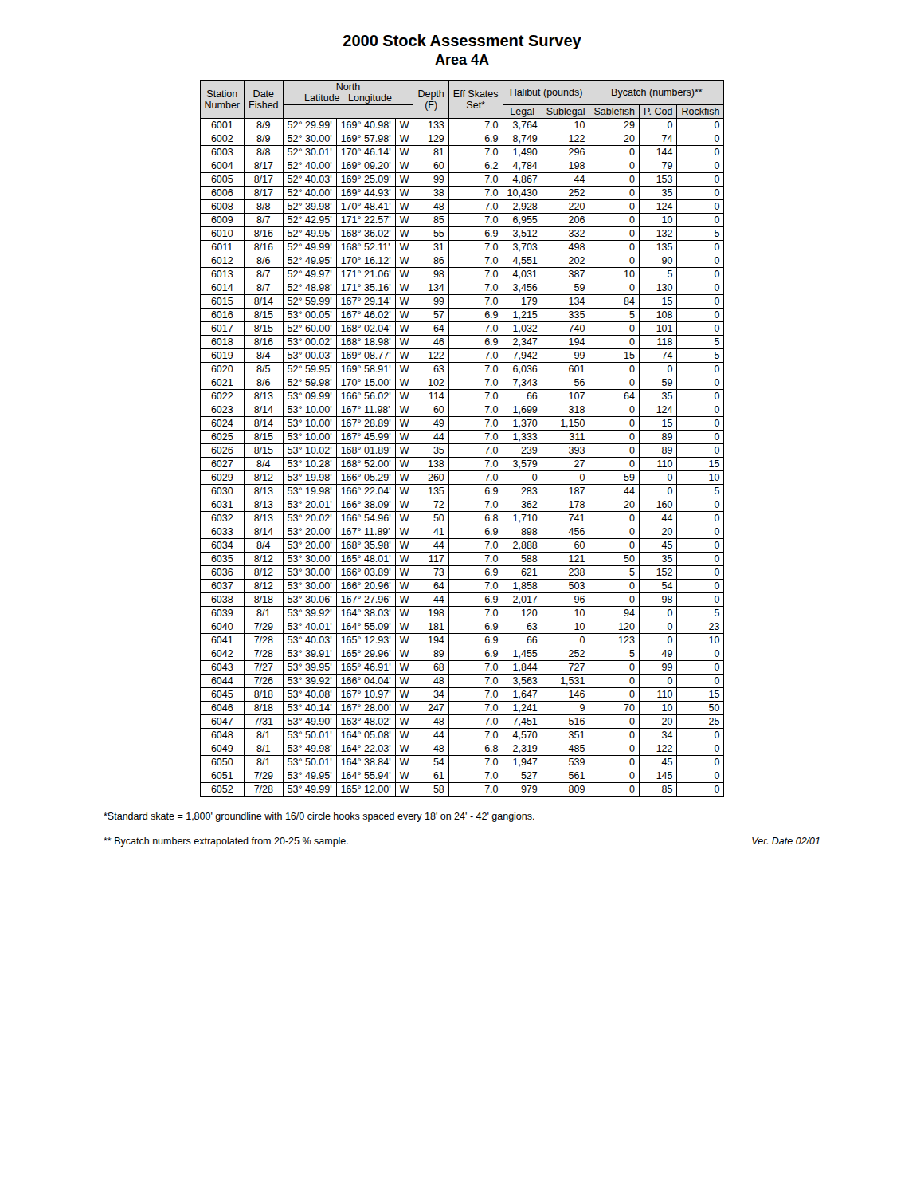2000 Stock Assessment Survey
Area 4A
| Station Number | Date Fished | North Latitude Longitude | Depth (F) | Eff Skates Set* | Halibut (pounds) | Bycatch (numbers)** |
| --- | --- | --- | --- | --- | --- | --- |
| | Legal | Sublegal | Sablefish | P. Cod | Rockfish |
| 6001 | 8/9 | 52° 29.99' | 169° 40.98' | W | 133 | 7.0 | 3,764 | 10 | 29 | 0 | 0 |
| 6002 | 8/9 | 52° 30.00' | 169° 57.98' | W | 129 | 6.9 | 8,749 | 122 | 20 | 74 | 0 |
| 6003 | 8/8 | 52° 30.01' | 170° 46.14' | W | 81 | 7.0 | 1,490 | 296 | 0 | 144 | 0 |
| 6004 | 8/17 | 52° 40.00' | 169° 09.20' | W | 60 | 6.2 | 4,784 | 198 | 0 | 79 | 0 |
| 6005 | 8/17 | 52° 40.03' | 169° 25.09' | W | 99 | 7.0 | 4,867 | 44 | 0 | 153 | 0 |
| 6006 | 8/17 | 52° 40.00' | 169° 44.93' | W | 38 | 7.0 | 10,430 | 252 | 0 | 35 | 0 |
| 6008 | 8/8 | 52° 39.98' | 170° 48.41' | W | 48 | 7.0 | 2,928 | 220 | 0 | 124 | 0 |
| 6009 | 8/7 | 52° 42.95' | 171° 22.57' | W | 85 | 7.0 | 6,955 | 206 | 0 | 10 | 0 |
| 6010 | 8/16 | 52° 49.95' | 168° 36.02' | W | 55 | 6.9 | 3,512 | 332 | 0 | 132 | 5 |
| 6011 | 8/16 | 52° 49.99' | 168° 52.11' | W | 31 | 7.0 | 3,703 | 498 | 0 | 135 | 0 |
| 6012 | 8/6 | 52° 49.95' | 170° 16.12' | W | 86 | 7.0 | 4,551 | 202 | 0 | 90 | 0 |
| 6013 | 8/7 | 52° 49.97' | 171° 21.06' | W | 98 | 7.0 | 4,031 | 387 | 10 | 5 | 0 |
| 6014 | 8/7 | 52° 48.98' | 171° 35.16' | W | 134 | 7.0 | 3,456 | 59 | 0 | 130 | 0 |
| 6015 | 8/14 | 52° 59.99' | 167° 29.14' | W | 99 | 7.0 | 179 | 134 | 84 | 15 | 0 |
| 6016 | 8/15 | 53° 00.05' | 167° 46.02' | W | 57 | 6.9 | 1,215 | 335 | 5 | 108 | 0 |
| 6017 | 8/15 | 52° 60.00' | 168° 02.04' | W | 64 | 7.0 | 1,032 | 740 | 0 | 101 | 0 |
| 6018 | 8/16 | 53° 00.02' | 168° 18.98' | W | 46 | 6.9 | 2,347 | 194 | 0 | 118 | 5 |
| 6019 | 8/4 | 53° 00.03' | 169° 08.77' | W | 122 | 7.0 | 7,942 | 99 | 15 | 74 | 5 |
| 6020 | 8/5 | 52° 59.95' | 169° 58.91' | W | 63 | 7.0 | 6,036 | 601 | 0 | 0 | 0 |
| 6021 | 8/6 | 52° 59.98' | 170° 15.00' | W | 102 | 7.0 | 7,343 | 56 | 0 | 59 | 0 |
| 6022 | 8/13 | 53° 09.99' | 166° 56.02' | W | 114 | 7.0 | 66 | 107 | 64 | 35 | 0 |
| 6023 | 8/14 | 53° 10.00' | 167° 11.98' | W | 60 | 7.0 | 1,699 | 318 | 0 | 124 | 0 |
| 6024 | 8/14 | 53° 10.00' | 167° 28.89' | W | 49 | 7.0 | 1,370 | 1,150 | 0 | 15 | 0 |
| 6025 | 8/15 | 53° 10.00' | 167° 45.99' | W | 44 | 7.0 | 1,333 | 311 | 0 | 89 | 0 |
| 6026 | 8/15 | 53° 10.02' | 168° 01.89' | W | 35 | 7.0 | 239 | 393 | 0 | 89 | 0 |
| 6027 | 8/4 | 53° 10.28' | 168° 52.00' | W | 138 | 7.0 | 3,579 | 27 | 0 | 110 | 15 |
| 6029 | 8/12 | 53° 19.98' | 166° 05.29' | W | 260 | 7.0 | 0 | 0 | 59 | 0 | 10 |
| 6030 | 8/13 | 53° 19.98' | 166° 22.04' | W | 135 | 6.9 | 283 | 187 | 44 | 0 | 5 |
| 6031 | 8/13 | 53° 20.01' | 166° 38.09' | W | 72 | 7.0 | 362 | 178 | 20 | 160 | 0 |
| 6032 | 8/13 | 53° 20.02' | 166° 54.96' | W | 50 | 6.8 | 1,710 | 741 | 0 | 44 | 0 |
| 6033 | 8/14 | 53° 20.00' | 167° 11.89' | W | 41 | 6.9 | 898 | 456 | 0 | 20 | 0 |
| 6034 | 8/4 | 53° 20.00' | 168° 35.98' | W | 44 | 7.0 | 2,888 | 60 | 0 | 45 | 0 |
| 6035 | 8/12 | 53° 30.00' | 165° 48.01' | W | 117 | 7.0 | 588 | 121 | 50 | 35 | 0 |
| 6036 | 8/12 | 53° 30.00' | 166° 03.89' | W | 73 | 6.9 | 621 | 238 | 5 | 152 | 0 |
| 6037 | 8/12 | 53° 30.00' | 166° 20.96' | W | 64 | 7.0 | 1,858 | 503 | 0 | 54 | 0 |
| 6038 | 8/18 | 53° 30.06' | 167° 27.96' | W | 44 | 6.9 | 2,017 | 96 | 0 | 98 | 0 |
| 6039 | 8/1 | 53° 39.92' | 164° 38.03' | W | 198 | 7.0 | 120 | 10 | 94 | 0 | 5 |
| 6040 | 7/29 | 53° 40.01' | 164° 55.09' | W | 181 | 6.9 | 63 | 10 | 120 | 0 | 23 |
| 6041 | 7/28 | 53° 40.03' | 165° 12.93' | W | 194 | 6.9 | 66 | 0 | 123 | 0 | 10 |
| 6042 | 7/28 | 53° 39.91' | 165° 29.96' | W | 89 | 6.9 | 1,455 | 252 | 5 | 49 | 0 |
| 6043 | 7/27 | 53° 39.95' | 165° 46.91' | W | 68 | 7.0 | 1,844 | 727 | 0 | 99 | 0 |
| 6044 | 7/26 | 53° 39.92' | 166° 04.04' | W | 48 | 7.0 | 3,563 | 1,531 | 0 | 0 | 0 |
| 6045 | 8/18 | 53° 40.08' | 167° 10.97' | W | 34 | 7.0 | 1,647 | 146 | 0 | 110 | 15 |
| 6046 | 8/18 | 53° 40.14' | 167° 28.00' | W | 247 | 7.0 | 1,241 | 9 | 70 | 10 | 50 |
| 6047 | 7/31 | 53° 49.90' | 163° 48.02' | W | 48 | 7.0 | 7,451 | 516 | 0 | 20 | 25 |
| 6048 | 8/1 | 53° 50.01' | 164° 05.08' | W | 44 | 7.0 | 4,570 | 351 | 0 | 34 | 0 |
| 6049 | 8/1 | 53° 49.98' | 164° 22.03' | W | 48 | 6.8 | 2,319 | 485 | 0 | 122 | 0 |
| 6050 | 8/1 | 53° 50.01' | 164° 38.84' | W | 54 | 7.0 | 1,947 | 539 | 0 | 45 | 0 |
| 6051 | 7/29 | 53° 49.95' | 164° 55.94' | W | 61 | 7.0 | 527 | 561 | 0 | 145 | 0 |
| 6052 | 7/28 | 53° 49.99' | 165° 12.00' | W | 58 | 7.0 | 979 | 809 | 0 | 85 | 0 |
*Standard skate = 1,800' groundline with 16/0 circle hooks spaced every 18' on 24' - 42' gangions.
** Bycatch numbers extrapolated from 20-25 % sample. Ver. Date 02/01